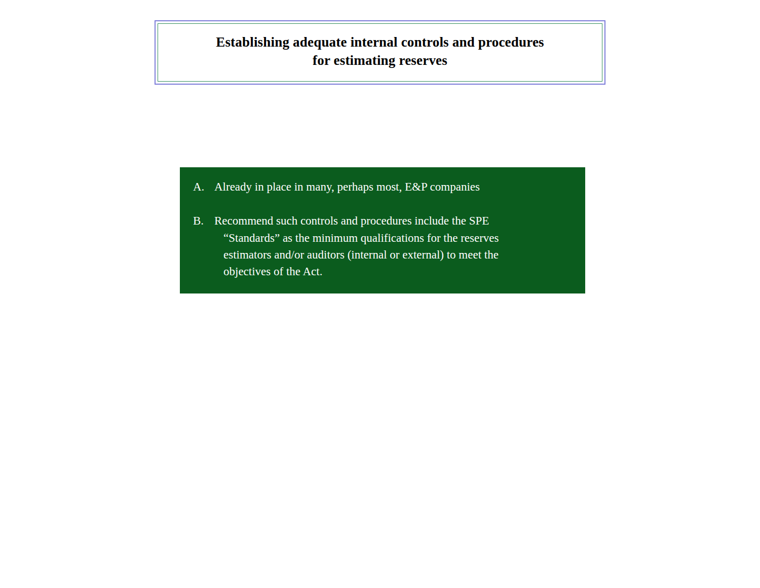Establishing adequate internal controls and procedures
for estimating reserves
A.
Already in place in many, perhaps most, E&P companies
B.
Recommend such controls and procedures include the SPE
“Standards” as the minimum qualifications for the reserves
estimators and/or auditors (internal or external) to meet the
objectives of the Act.